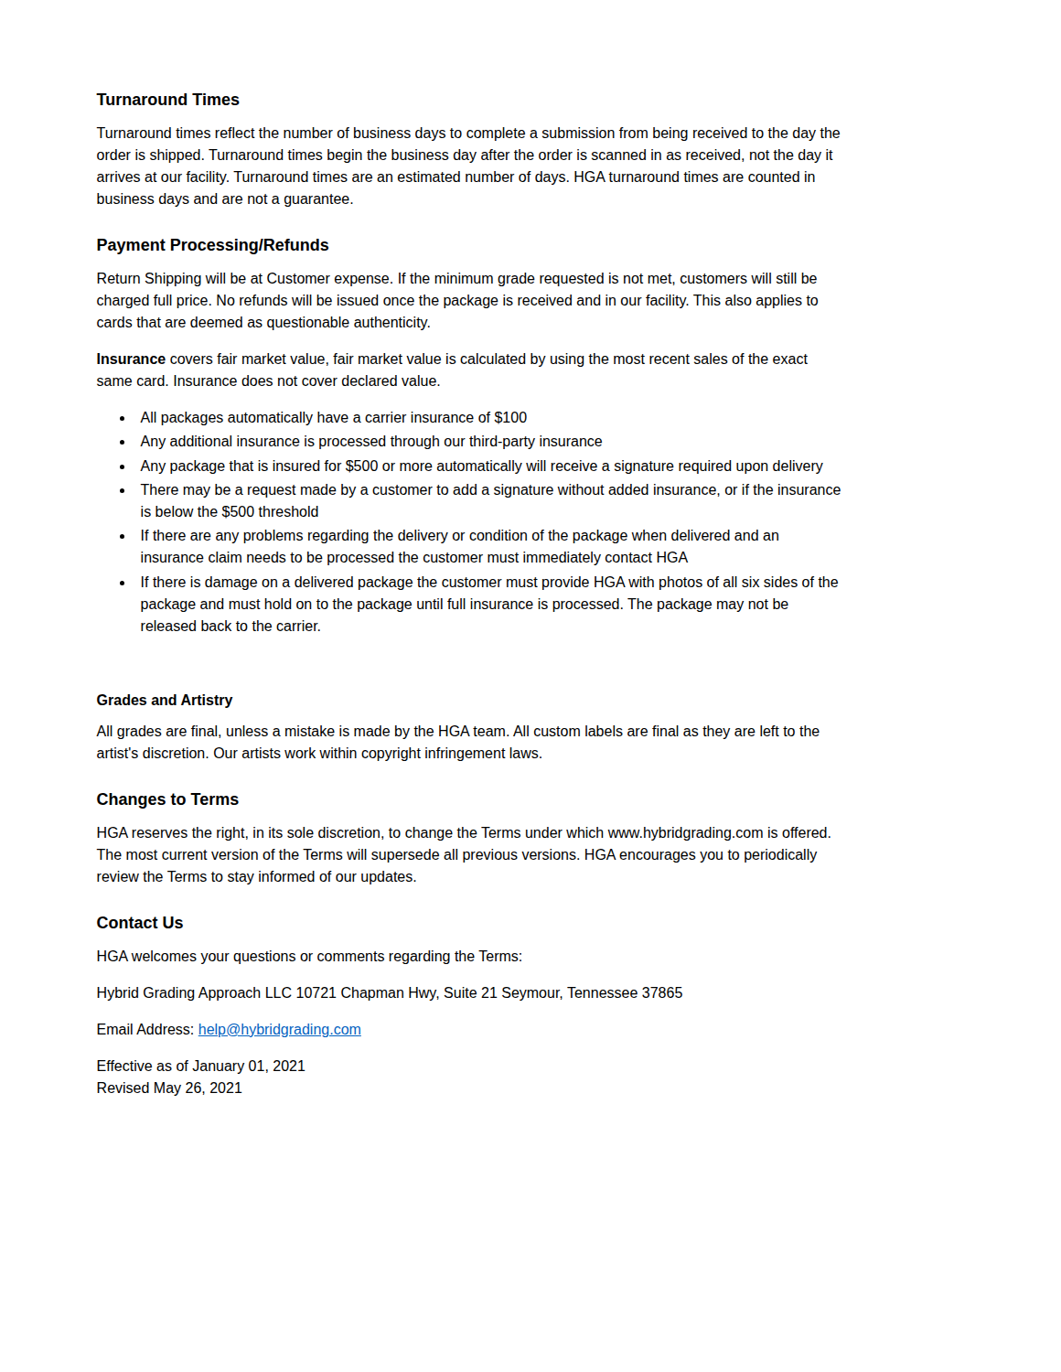Turnaround Times
Turnaround times reflect the number of business days to complete a submission from being received to the day the order is shipped. Turnaround times begin the business day after the order is scanned in as received, not the day it arrives at our facility. Turnaround times are an estimated number of days. HGA turnaround times are counted in business days and are not a guarantee.
Payment Processing/Refunds
Return Shipping will be at Customer expense. If the minimum grade requested is not met, customers will still be charged full price. No refunds will be issued once the package is received and in our facility. This also applies to cards that are deemed as questionable authenticity.
Insurance covers fair market value, fair market value is calculated by using the most recent sales of the exact same card. Insurance does not cover declared value.
All packages automatically have a carrier insurance of $100
Any additional insurance is processed through our third-party insurance
Any package that is insured for $500 or more automatically will receive a signature required upon delivery
There may be a request made by a customer to add a signature without added insurance, or if the insurance is below the $500 threshold
If there are any problems regarding the delivery or condition of the package when delivered and an insurance claim needs to be processed the customer must immediately contact HGA
If there is damage on a delivered package the customer must provide HGA with photos of all six sides of the package and must hold on to the package until full insurance is processed. The package may not be released back to the carrier.
Grades and Artistry
All grades are final, unless a mistake is made by the HGA team. All custom labels are final as they are left to the artist's discretion. Our artists work within copyright infringement laws.
Changes to Terms
HGA reserves the right, in its sole discretion, to change the Terms under which www.hybridgrading.com is offered. The most current version of the Terms will supersede all previous versions. HGA encourages you to periodically review the Terms to stay informed of our updates.
Contact Us
HGA welcomes your questions or comments regarding the Terms:
Hybrid Grading Approach LLC 10721 Chapman Hwy, Suite 21 Seymour, Tennessee 37865
Email Address: help@hybridgrading.com
Effective as of January 01, 2021
Revised May 26, 2021